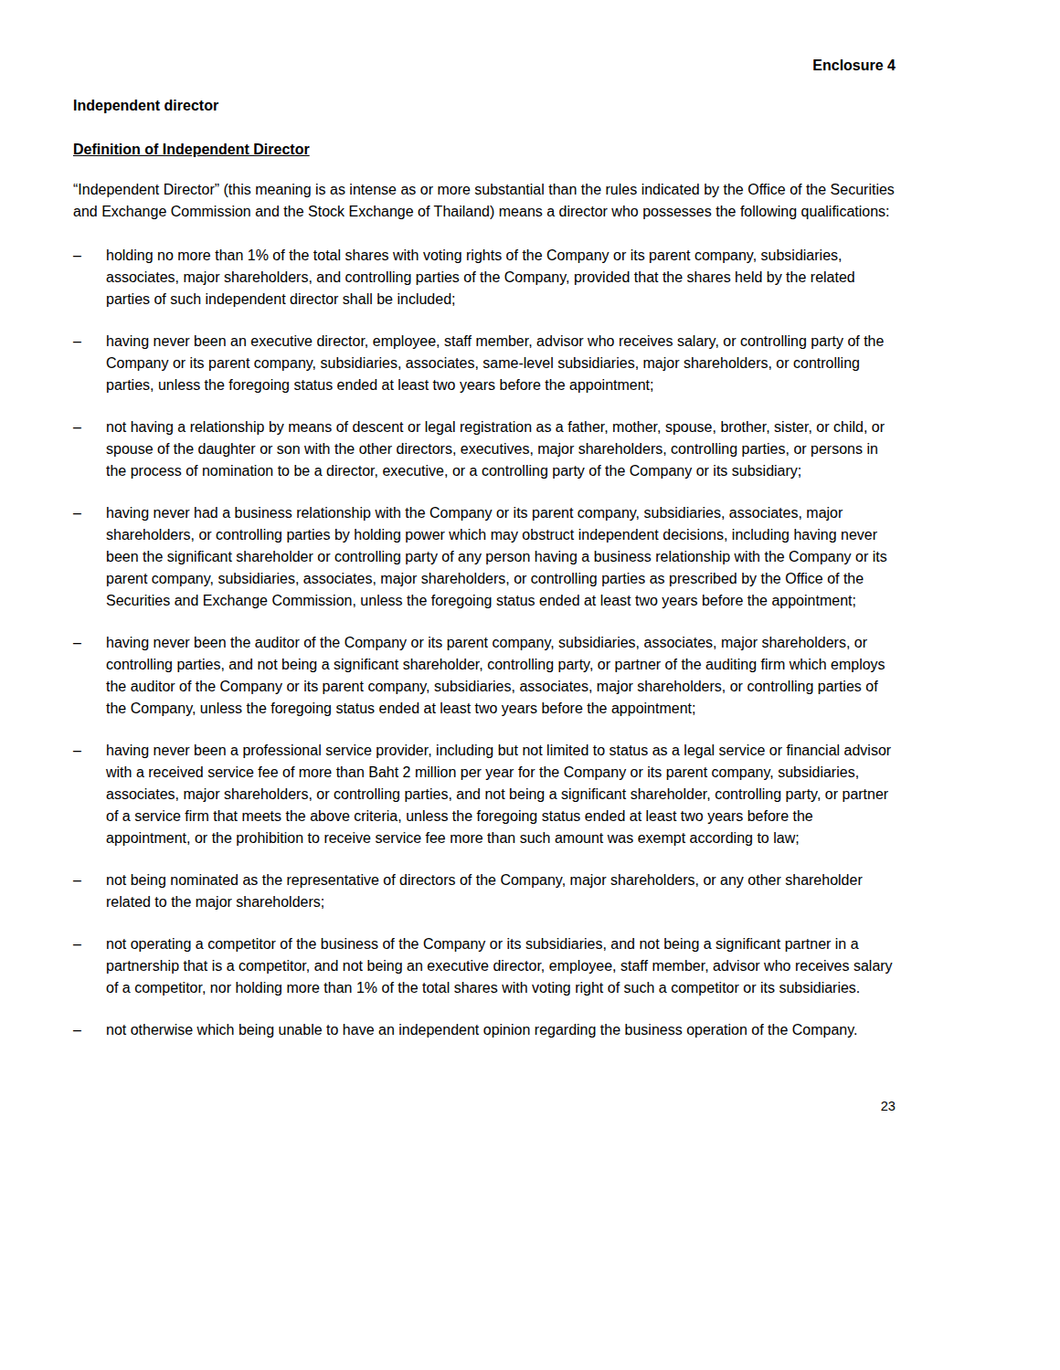Enclosure 4
Independent director
Definition of Independent Director
“Independent Director” (this meaning is as intense as or more substantial than the rules indicated by the Office of the Securities and Exchange Commission and the Stock Exchange of Thailand) means a director who possesses the following qualifications:
holding no more than 1% of the total shares with voting rights of the Company or its parent company, subsidiaries, associates, major shareholders, and controlling parties of the Company, provided that the shares held by the related parties of such independent director shall be included;
having never been an executive director, employee, staff member, advisor who receives salary, or controlling party of the Company or its parent company, subsidiaries, associates, same-level subsidiaries, major shareholders, or controlling parties, unless the foregoing status ended at least two years before the appointment;
not having a relationship by means of descent or legal registration as a father, mother, spouse, brother, sister, or child, or spouse of the daughter or son with the other directors, executives, major shareholders, controlling parties, or persons in the process of nomination to be a director, executive, or a controlling party of the Company or its subsidiary;
having never had a business relationship with the Company or its parent company, subsidiaries, associates, major shareholders, or controlling parties by holding power which may obstruct independent decisions, including having never been the significant shareholder or controlling party of any person having a business relationship with the Company or its parent company, subsidiaries, associates, major shareholders, or controlling parties as prescribed by the Office of the Securities and Exchange Commission, unless the foregoing status ended at least two years before the appointment;
having never been the auditor of the Company or its parent company, subsidiaries, associates, major shareholders, or controlling parties, and not being a significant shareholder, controlling party, or partner of the auditing firm which employs the auditor of the Company or its parent company, subsidiaries, associates, major shareholders, or controlling parties of the Company, unless the foregoing status ended at least two years before the appointment;
having never been a professional service provider, including but not limited to status as a legal service or financial advisor with a received service fee of more than Baht 2 million per year for the Company or its parent company, subsidiaries, associates, major shareholders, or controlling parties, and not being a significant shareholder, controlling party, or partner of a service firm that meets the above criteria, unless the foregoing status ended at least two years before the appointment, or the prohibition to receive service fee more than such amount was exempt according to law;
not being nominated as the representative of directors of the Company, major shareholders, or any other shareholder related to the major shareholders;
not operating a competitor of the business of the Company or its subsidiaries, and not being a significant partner in a partnership that is a competitor, and not being an executive director, employee, staff member, advisor who receives salary of a competitor, nor holding more than 1% of the total shares with voting right of such a competitor or its subsidiaries.
not otherwise which being unable to have an independent opinion regarding the business operation of the Company.
23